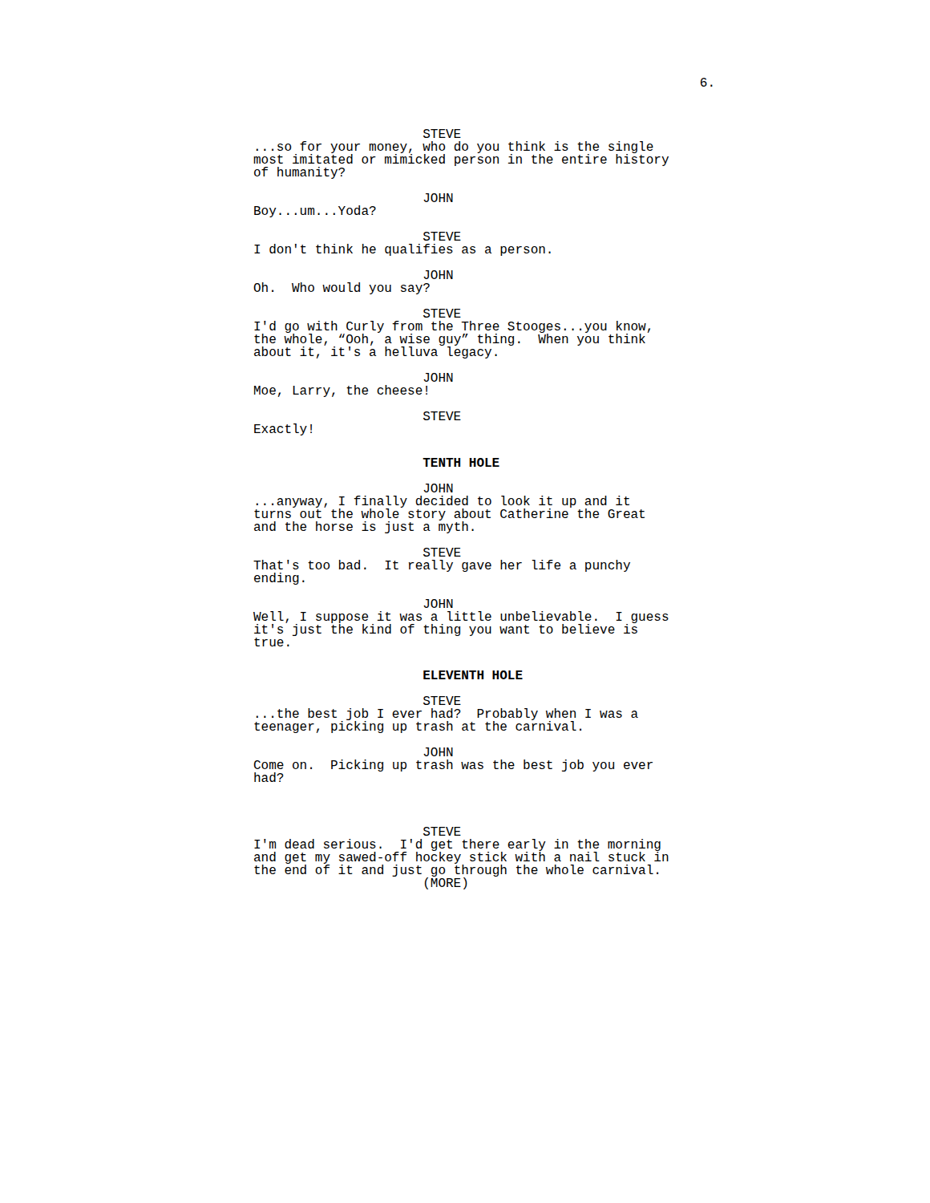6.
STEVE
...so for your money, who do you think is the single most imitated or mimicked person in the entire history of humanity?
JOHN
Boy...um...Yoda?
STEVE
I don't think he qualifies as a person.
JOHN
Oh. Who would you say?
STEVE
I'd go with Curly from the Three Stooges...you know, the whole, “Ooh, a wise guy” thing. When you think about it, it's a helluva legacy.
JOHN
Moe, Larry, the cheese!
STEVE
Exactly!
TENTH HOLE
JOHN
...anyway, I finally decided to look it up and it turns out the whole story about Catherine the Great and the horse is just a myth.
STEVE
That's too bad. It really gave her life a punchy ending.
JOHN
Well, I suppose it was a little unbelievable. I guess it's just the kind of thing you want to believe is true.
ELEVENTH HOLE
STEVE
...the best job I ever had? Probably when I was a teenager, picking up trash at the carnival.
JOHN
Come on. Picking up trash was the best job you ever had?
STEVE
I'm dead serious. I'd get there early in the morning and get my sawed-off hockey stick with a nail stuck in the end of it and just go through the whole carnival.
(MORE)